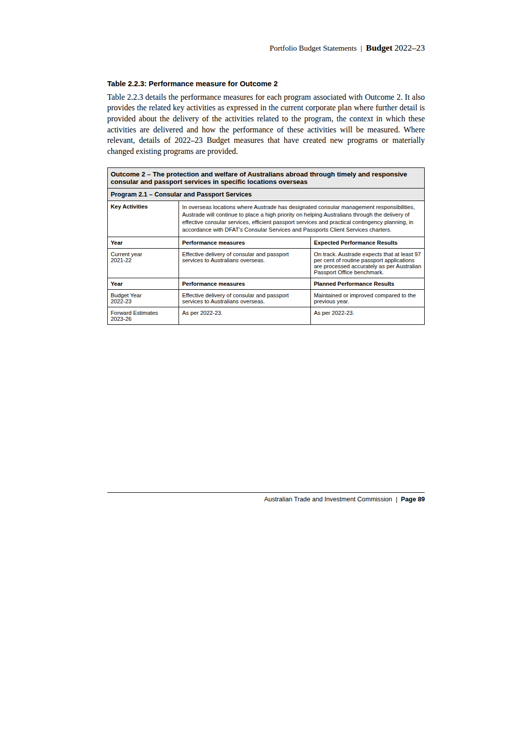Portfolio Budget Statements | Budget 2022–23
Table 2.2.3: Performance measure for Outcome 2
Table 2.2.3 details the performance measures for each program associated with Outcome 2. It also provides the related key activities as expressed in the current corporate plan where further detail is provided about the delivery of the activities related to the program, the context in which these activities are delivered and how the performance of these activities will be measured. Where relevant, details of 2022–23 Budget measures that have created new programs or materially changed existing programs are provided.
| Outcome 2 – The protection and welfare of Australians abroad through timely and responsive consular and passport services in specific locations overseas |
| Program 2.1 – Consular and Passport Services |
| Key Activities | In overseas locations where Austrade has designated consular management responsibilities, Austrade will continue to place a high priority on helping Australians through the delivery of effective consular services, efficient passport services and practical contingency planning, in accordance with DFAT's Consular Services and Passports Client Services charters. |
| Year | Performance measures | Expected Performance Results |
| Current year 2021-22 | Effective delivery of consular and passport services to Australians overseas. | On track. Austrade expects that at least 97 per cent of routine passport applications are processed accurately as per Australian Passport Office benchmark. |
| Year | Performance measures | Planned Performance Results |
| Budget Year 2022-23 | Effective delivery of consular and passport services to Australians overseas. | Maintained or improved compared to the previous year. |
| Forward Estimates 2023-26 | As per 2022-23. | As per 2022-23. |
Australian Trade and Investment Commission | Page 89